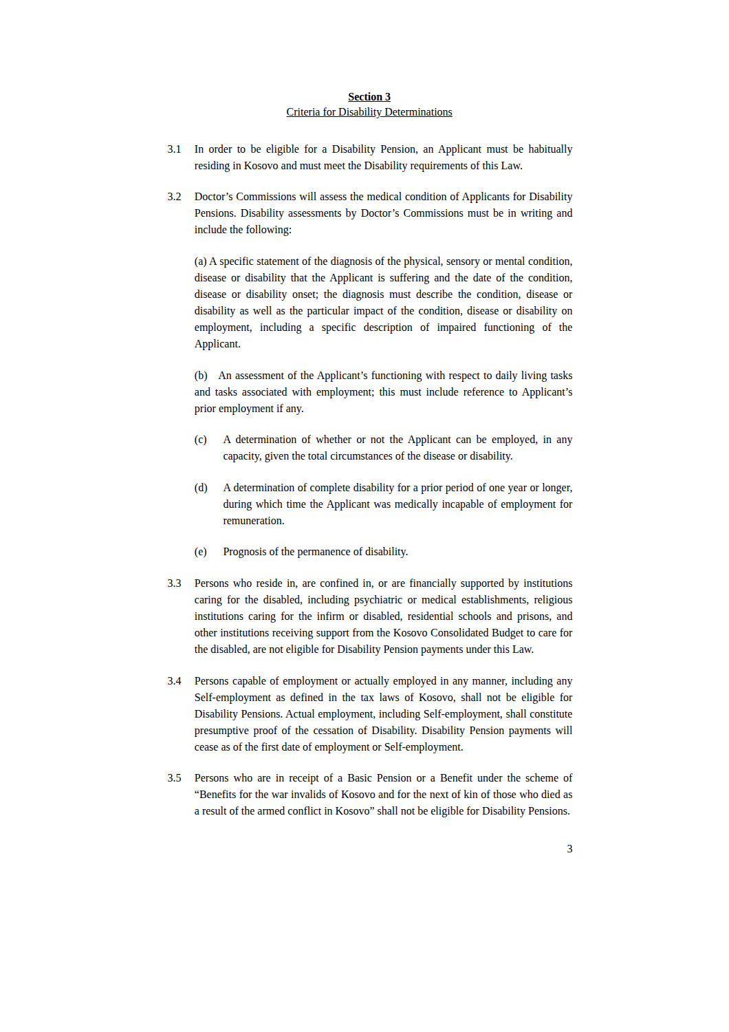Section 3
Criteria for Disability Determinations
3.1
In order to be eligible for a Disability Pension, an Applicant must be habitually residing in Kosovo and must meet the Disability requirements of this Law.
3.2
Doctor’s Commissions will assess the medical condition of Applicants for Disability Pensions. Disability assessments by Doctor’s Commissions must be in writing and include the following:
(a) A specific statement of the diagnosis of the physical, sensory or mental condition, disease or disability that the Applicant is suffering and the date of the condition, disease or disability onset; the diagnosis must describe the condition, disease or disability as well as the particular impact of the condition, disease or disability on employment, including a specific description of impaired functioning of the Applicant.
(b) An assessment of the Applicant’s functioning with respect to daily living tasks and tasks associated with employment; this must include reference to Applicant’s prior employment if any.
(c) A determination of whether or not the Applicant can be employed, in any capacity, given the total circumstances of the disease or disability.
(d) A determination of complete disability for a prior period of one year or longer, during which time the Applicant was medically incapable of employment for remuneration.
(e) Prognosis of the permanence of disability.
3.3
Persons who reside in, are confined in, or are financially supported by institutions caring for the disabled, including psychiatric or medical establishments, religious institutions caring for the infirm or disabled, residential schools and prisons, and other institutions receiving support from the Kosovo Consolidated Budget to care for the disabled, are not eligible for Disability Pension payments under this Law.
3.4
Persons capable of employment or actually employed in any manner, including any Self-employment as defined in the tax laws of Kosovo, shall not be eligible for Disability Pensions. Actual employment, including Self-employment, shall constitute presumptive proof of the cessation of Disability. Disability Pension payments will cease as of the first date of employment or Self-employment.
3.5
Persons who are in receipt of a Basic Pension or a Benefit under the scheme of “Benefits for the war invalids of Kosovo and for the next of kin of those who died as a result of the armed conflict in Kosovo” shall not be eligible for Disability Pensions.
3